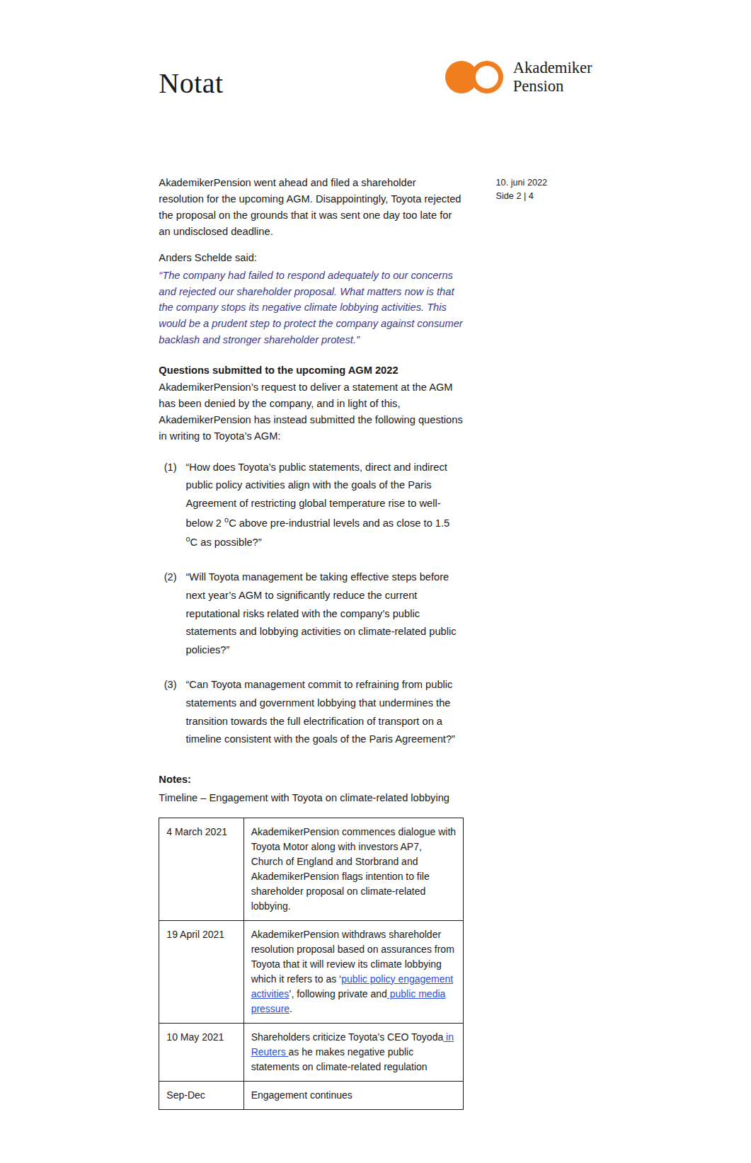Notat
Akademiker
Pension
AkademikerPension went ahead and filed a shareholder resolution for the upcoming AGM. Disappointingly, Toyota rejected the proposal on the grounds that it was sent one day too late for an undisclosed deadline.
Anders Schelde said:
“The company had failed to respond adequately to our concerns and rejected our shareholder proposal. What matters now is that the company stops its negative climate lobbying activities. This would be a prudent step to protect the company against consumer backlash and stronger shareholder protest.”
Questions submitted to the upcoming AGM 2022
AkademikerPension’s request to deliver a statement at the AGM has been denied by the company, and in light of this, AkademikerPension has instead submitted the following questions in writing to Toyota’s AGM:
“How does Toyota’s public statements, direct and indirect public policy activities align with the goals of the Paris Agreement of restricting global temperature rise to well-below 2 oC above pre-industrial levels and as close to 1.5 oC as possible?”
“Will Toyota management be taking effective steps before next year’s AGM to significantly reduce the current reputational risks related with the company’s public statements and lobbying activities on climate-related public policies?”
“Can Toyota management commit to refraining from public statements and government lobbying that undermines the transition towards the full electrification of transport on a timeline consistent with the goals of the Paris Agreement?”
Notes:
Timeline – Engagement with Toyota on climate-related lobbying
| 4 March 2021 | AkademikerPension commences dialogue with Toyota Motor along with investors AP7, Church of England and Storbrand and AkademikerPension flags intention to file shareholder proposal on climate-related lobbying. |
| 19 April 2021 | AkademikerPension withdraws shareholder resolution proposal based on assurances from Toyota that it will review its climate lobbying which it refers to as ‘ public policy engagement activities ’, following private and public media pressure . |
| 10 May 2021 | Shareholders criticize Toyota’s CEO Toyoda in Reuters as he makes negative public statements on climate-related regulation |
| Sep-Dec | Engagement continues |
10. juni 2022
Side 2 | 4